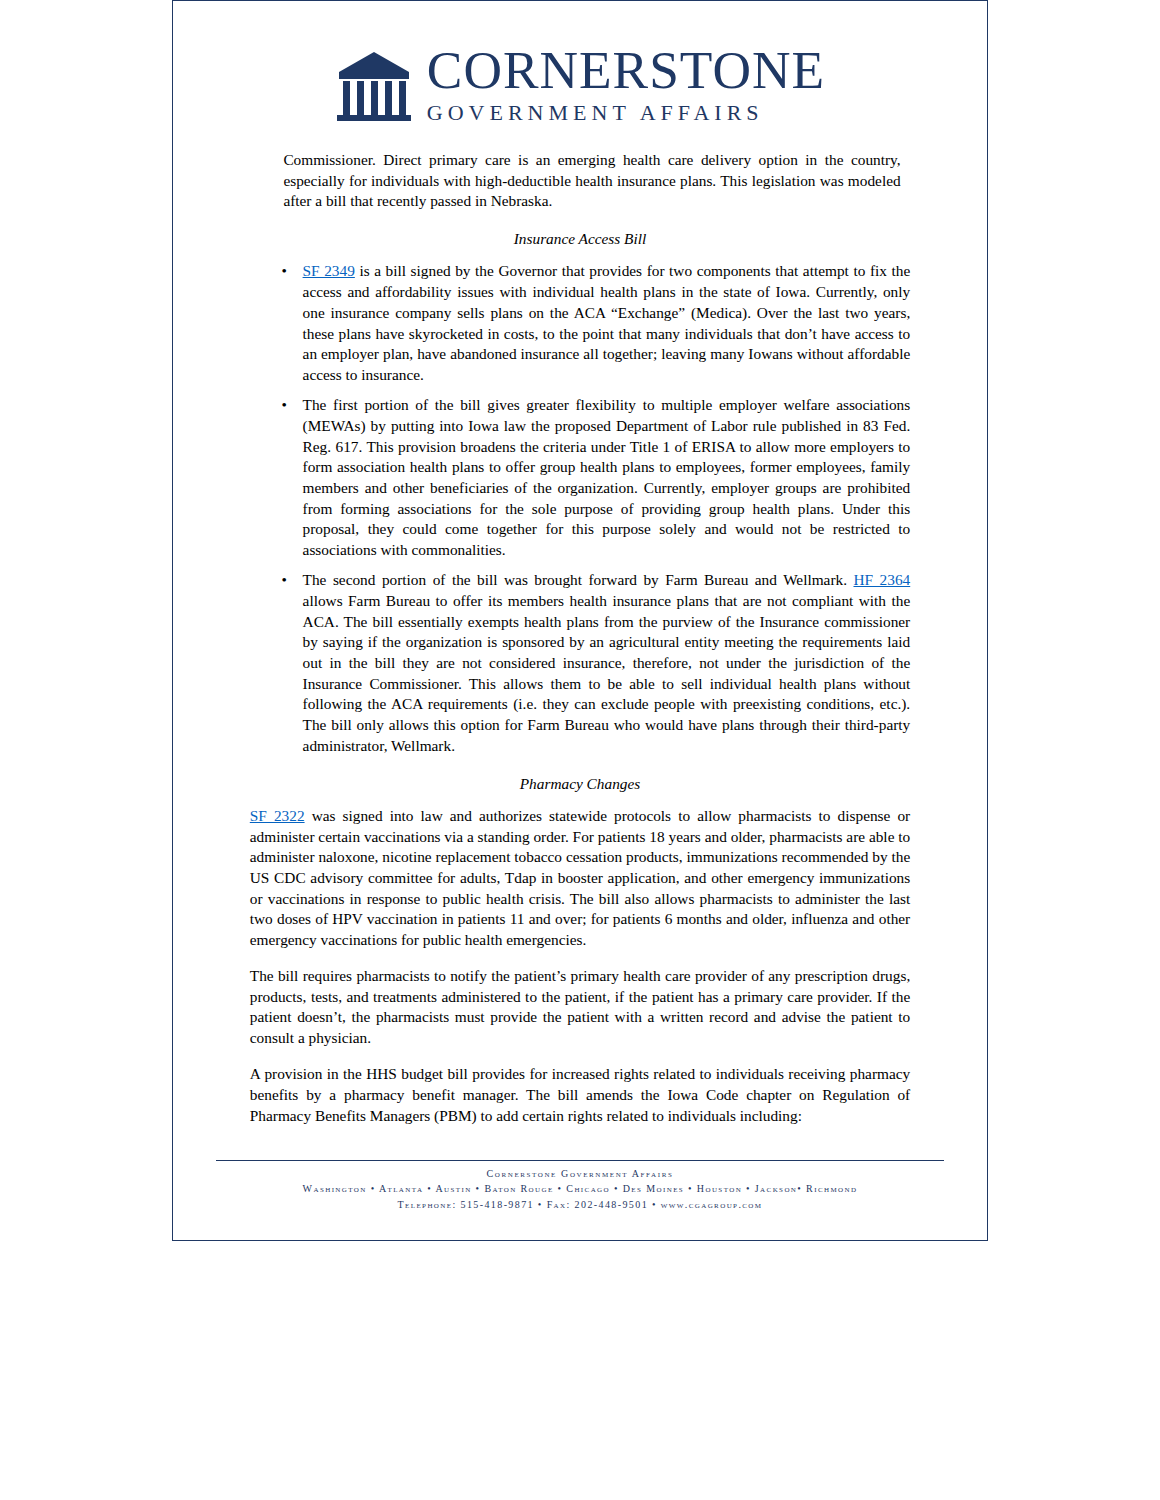CORNERSTONE
GOVERNMENT AFFAIRS
Commissioner. Direct primary care is an emerging health care delivery option in the country, especially for individuals with high-deductible health insurance plans. This legislation was modeled after a bill that recently passed in Nebraska.
Insurance Access Bill
SF 2349 is a bill signed by the Governor that provides for two components that attempt to fix the access and affordability issues with individual health plans in the state of Iowa. Currently, only one insurance company sells plans on the ACA “Exchange” (Medica). Over the last two years, these plans have skyrocketed in costs, to the point that many individuals that don’t have access to an employer plan, have abandoned insurance all together; leaving many Iowans without affordable access to insurance.
The first portion of the bill gives greater flexibility to multiple employer welfare associations (MEWAs) by putting into Iowa law the proposed Department of Labor rule published in 83 Fed. Reg. 617. This provision broadens the criteria under Title 1 of ERISA to allow more employers to form association health plans to offer group health plans to employees, former employees, family members and other beneficiaries of the organization. Currently, employer groups are prohibited from forming associations for the sole purpose of providing group health plans. Under this proposal, they could come together for this purpose solely and would not be restricted to associations with commonalities.
The second portion of the bill was brought forward by Farm Bureau and Wellmark. HF 2364 allows Farm Bureau to offer its members health insurance plans that are not compliant with the ACA. The bill essentially exempts health plans from the purview of the Insurance commissioner by saying if the organization is sponsored by an agricultural entity meeting the requirements laid out in the bill they are not considered insurance, therefore, not under the jurisdiction of the Insurance Commissioner. This allows them to be able to sell individual health plans without following the ACA requirements (i.e. they can exclude people with preexisting conditions, etc.). The bill only allows this option for Farm Bureau who would have plans through their third-party administrator, Wellmark.
Pharmacy Changes
SF 2322 was signed into law and authorizes statewide protocols to allow pharmacists to dispense or administer certain vaccinations via a standing order. For patients 18 years and older, pharmacists are able to administer naloxone, nicotine replacement tobacco cessation products, immunizations recommended by the US CDC advisory committee for adults, Tdap in booster application, and other emergency immunizations or vaccinations in response to public health crisis. The bill also allows pharmacists to administer the last two doses of HPV vaccination in patients 11 and over; for patients 6 months and older, influenza and other emergency vaccinations for public health emergencies.
The bill requires pharmacists to notify the patient’s primary health care provider of any prescription drugs, products, tests, and treatments administered to the patient, if the patient has a primary care provider. If the patient doesn’t, the pharmacists must provide the patient with a written record and advise the patient to consult a physician.
A provision in the HHS budget bill provides for increased rights related to individuals receiving pharmacy benefits by a pharmacy benefit manager. The bill amends the Iowa Code chapter on Regulation of Pharmacy Benefits Managers (PBM) to add certain rights related to individuals including:
Cornerstone Government Affairs
Washington • Atlanta • Austin • Baton Rouge • Chicago • Des Moines • Houston • Jackson• Richmond
Telephone: 515-418-9871 • Fax: 202-448-9501 • www.cgagroup.com